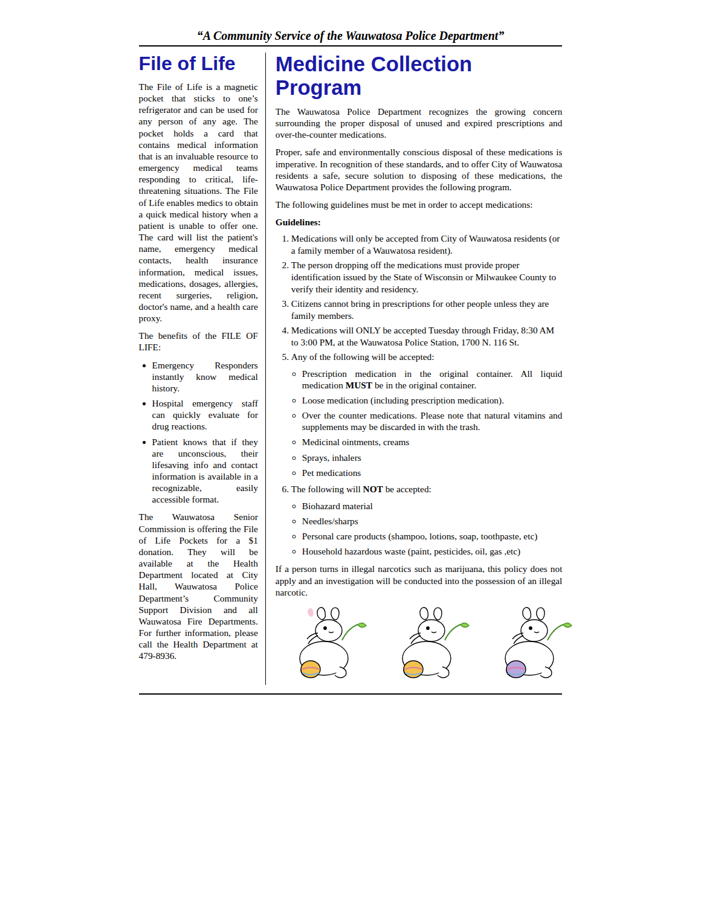“A Community Service of the Wauwatosa Police Department”
File of Life
The File of Life is a magnetic pocket that sticks to one’s refrigerator and can be used for any person of any age. The pocket holds a card that contains medical information that is an invaluable resource to emergency medical teams responding to critical, life-threatening situations. The File of Life enables medics to obtain a quick medical history when a patient is unable to offer one. The card will list the patient's name, emergency medical contacts, health insurance information, medical issues, medications, dosages, allergies, recent surgeries, religion, doctor's name, and a health care proxy.
The benefits of the FILE OF LIFE:
Emergency Responders instantly know medical history.
Hospital emergency staff can quickly evaluate for drug reactions.
Patient knows that if they are unconscious, their lifesaving info and contact information is available in a recognizable, easily accessible format.
The Wauwatosa Senior Commission is offering the File of Life Pockets for a $1 donation. They will be available at the Health Department located at City Hall, Wauwatosa Police Department’s Community Support Division and all Wauwatosa Fire Departments. For further information, please call the Health Department at 479-8936.
Medicine Collection Program
The Wauwatosa Police Department recognizes the growing concern surrounding the proper disposal of unused and expired prescriptions and over-the-counter medications.
Proper, safe and environmentally conscious disposal of these medications is imperative. In recognition of these standards, and to offer City of Wauwatosa residents a safe, secure solution to disposing of these medications, the Wauwatosa Police Department provides the following program.
The following guidelines must be met in order to accept medications:
Guidelines:
Medications will only be accepted from City of Wauwatosa residents (or a family member of a Wauwatosa resident).
The person dropping off the medications must provide proper identification issued by the State of Wisconsin or Milwaukee County to verify their identity and residency.
Citizens cannot bring in prescriptions for other people unless they are family members.
Medications will ONLY be accepted Tuesday through Friday, 8:30 AM to 3:00 PM, at the Wauwatosa Police Station, 1700 N. 116 St.
Any of the following will be accepted:
Prescription medication in the original container. All liquid medication MUST be in the original container.
Loose medication (including prescription medication).
Over the counter medications. Please note that natural vitamins and supplements may be discarded in with the trash.
Medicinal ointments, creams
Sprays, inhalers
Pet medications
The following will NOT be accepted:
Biohazard material
Needles/sharps
Personal care products (shampoo, lotions, soap, toothpaste, etc)
Household hazardous waste (paint, pesticides, oil, gas ,etc)
If a person turns in illegal narcotics such as marijuana, this policy does not apply and an investigation will be conducted into the possession of an illegal narcotic.